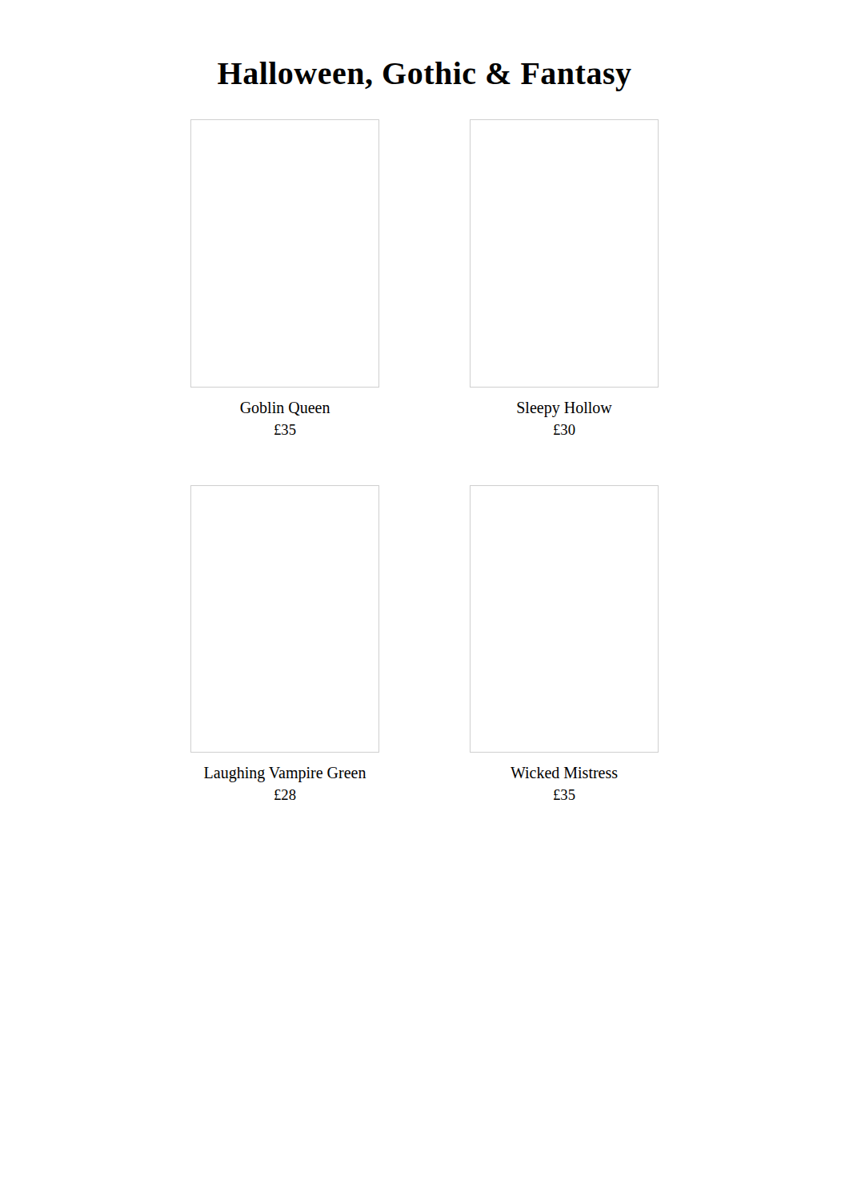Halloween, Gothic & Fantasy
Goblin Queen
£35
Sleepy Hollow
£30
Laughing Vampire Green
£28
Wicked Mistress
£35